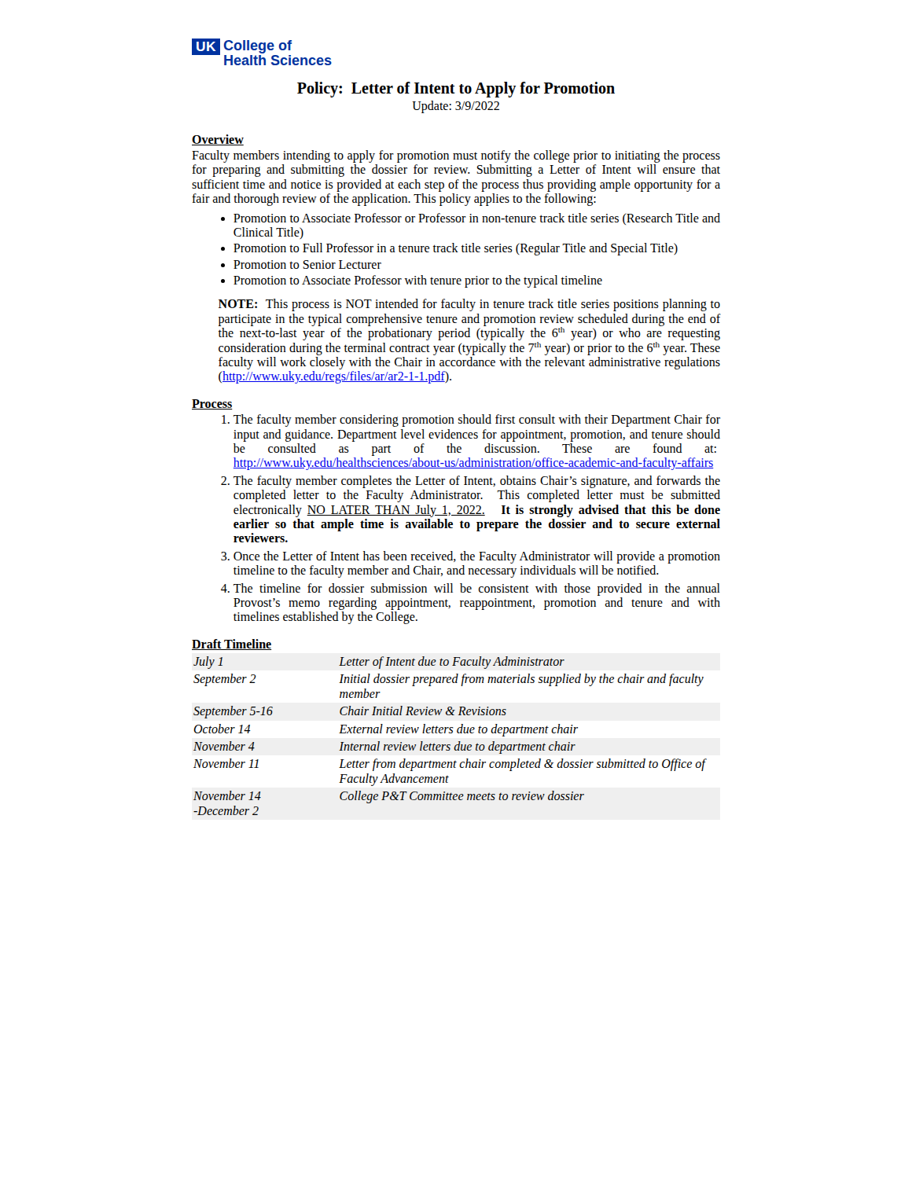UK College of Health Sciences
Policy: Letter of Intent to Apply for Promotion
Update: 3/9/2022
Overview
Faculty members intending to apply for promotion must notify the college prior to initiating the process for preparing and submitting the dossier for review. Submitting a Letter of Intent will ensure that sufficient time and notice is provided at each step of the process thus providing ample opportunity for a fair and thorough review of the application. This policy applies to the following:
Promotion to Associate Professor or Professor in non-tenure track title series (Research Title and Clinical Title)
Promotion to Full Professor in a tenure track title series (Regular Title and Special Title)
Promotion to Senior Lecturer
Promotion to Associate Professor with tenure prior to the typical timeline
NOTE: This process is NOT intended for faculty in tenure track title series positions planning to participate in the typical comprehensive tenure and promotion review scheduled during the end of the next-to-last year of the probationary period (typically the 6th year) or who are requesting consideration during the terminal contract year (typically the 7th year) or prior to the 6th year. These faculty will work closely with the Chair in accordance with the relevant administrative regulations (http://www.uky.edu/regs/files/ar/ar2-1-1.pdf).
Process
The faculty member considering promotion should first consult with their Department Chair for input and guidance. Department level evidences for appointment, promotion, and tenure should be consulted as part of the discussion. These are found at: http://www.uky.edu/healthsciences/about-us/administration/office-academic-and-faculty-affairs
The faculty member completes the Letter of Intent, obtains Chair’s signature, and forwards the completed letter to the Faculty Administrator. This completed letter must be submitted electronically NO LATER THAN July 1, 2022. It is strongly advised that this be done earlier so that ample time is available to prepare the dossier and to secure external reviewers.
Once the Letter of Intent has been received, the Faculty Administrator will provide a promotion timeline to the faculty member and Chair, and necessary individuals will be notified.
The timeline for dossier submission will be consistent with those provided in the annual Provost’s memo regarding appointment, reappointment, promotion and tenure and with timelines established by the College.
Draft Timeline
| July 1 | Letter of Intent due to Faculty Administrator |
| September 2 | Initial dossier prepared from materials supplied by the chair and faculty member |
| September 5-16 | Chair Initial Review & Revisions |
| October 14 | External review letters due to department chair |
| November 4 | Internal review letters due to department chair |
| November 11 | Letter from department chair completed & dossier submitted to Office of Faculty Advancement |
| November 14 -December 2 | College P&T Committee meets to review dossier |